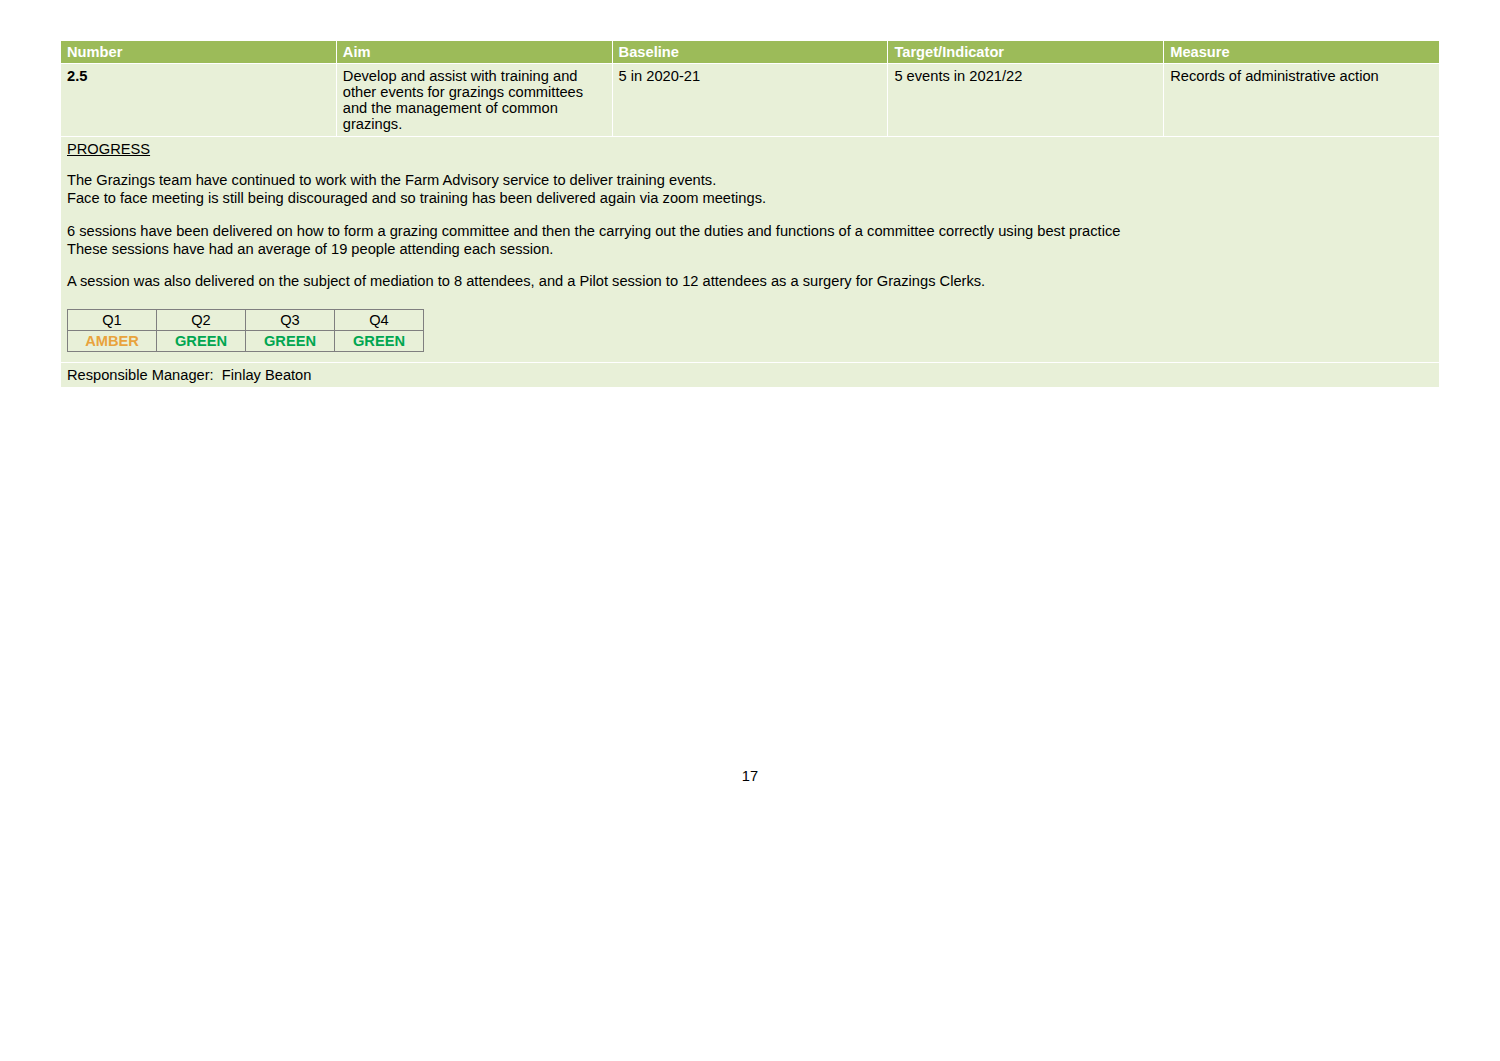| Number | Aim | Baseline | Target/Indicator | Measure |
| --- | --- | --- | --- | --- |
| 2.5 | Develop and assist with training and other events for grazings committees and the management of common grazings. | 5 in 2020-21 | 5 events in 2021/22 | Records of administrative action |
| PROGRESS The Grazings team have continued to work with the Farm Advisory service to deliver training events. Face to face meeting is still being discouraged and so training has been delivered again via zoom meetings. 6 sessions have been delivered on how to form a grazing committee and then the carrying out the duties and functions of a committee correctly using best practice These sessions have had an average of 19 people attending each session. A session was also delivered on the subject of mediation to 8 attendees, and a Pilot session to 12 attendees as a surgery for Grazings Clerks. / Q1 / Q2 / Q3 / Q4 / / AMBER / GREEN / GREEN / GREEN / |
| Responsible Manager: Finlay Beaton |
17